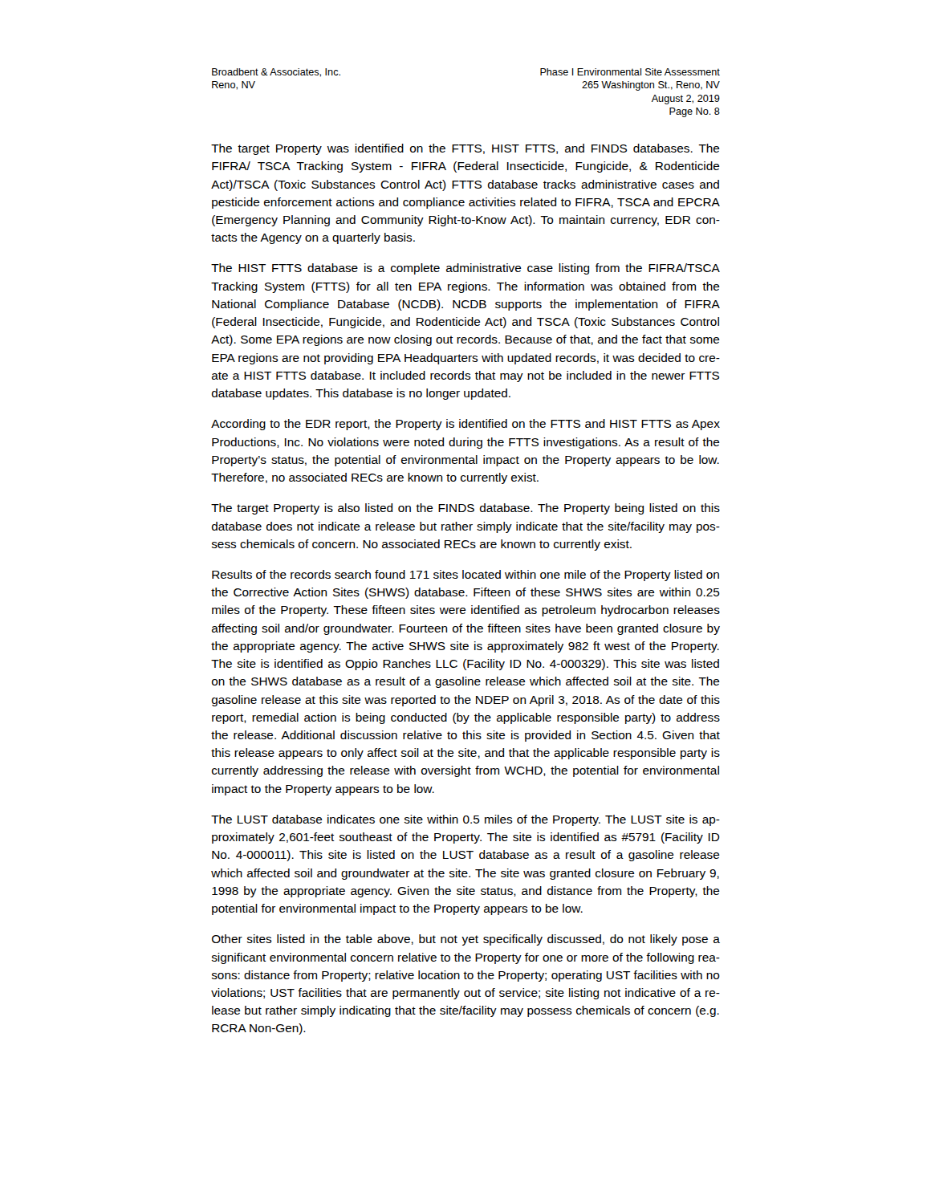Broadbent & Associates, Inc.
Reno, NV
Phase I Environmental Site Assessment
265 Washington St., Reno, NV
August 2, 2019
Page No. 8
The target Property was identified on the FTTS, HIST FTTS, and FINDS databases. The FIFRA/ TSCA Tracking System - FIFRA (Federal Insecticide, Fungicide, & Rodenticide Act)/TSCA (Toxic Substances Control Act) FTTS database tracks administrative cases and pesticide enforcement actions and compliance activities related to FIFRA, TSCA and EPCRA (Emergency Planning and Community Right-to-Know Act). To maintain currency, EDR contacts the Agency on a quarterly basis.
The HIST FTTS database is a complete administrative case listing from the FIFRA/TSCA Tracking System (FTTS) for all ten EPA regions. The information was obtained from the National Compliance Database (NCDB). NCDB supports the implementation of FIFRA (Federal Insecticide, Fungicide, and Rodenticide Act) and TSCA (Toxic Substances Control Act). Some EPA regions are now closing out records. Because of that, and the fact that some EPA regions are not providing EPA Headquarters with updated records, it was decided to create a HIST FTTS database. It included records that may not be included in the newer FTTS database updates. This database is no longer updated.
According to the EDR report, the Property is identified on the FTTS and HIST FTTS as Apex Productions, Inc. No violations were noted during the FTTS investigations. As a result of the Property’s status, the potential of environmental impact on the Property appears to be low. Therefore, no associated RECs are known to currently exist.
The target Property is also listed on the FINDS database. The Property being listed on this database does not indicate a release but rather simply indicate that the site/facility may possess chemicals of concern. No associated RECs are known to currently exist.
Results of the records search found 171 sites located within one mile of the Property listed on the Corrective Action Sites (SHWS) database. Fifteen of these SHWS sites are within 0.25 miles of the Property. These fifteen sites were identified as petroleum hydrocarbon releases affecting soil and/or groundwater. Fourteen of the fifteen sites have been granted closure by the appropriate agency. The active SHWS site is approximately 982 ft west of the Property. The site is identified as Oppio Ranches LLC (Facility ID No. 4-000329). This site was listed on the SHWS database as a result of a gasoline release which affected soil at the site. The gasoline release at this site was reported to the NDEP on April 3, 2018. As of the date of this report, remedial action is being conducted (by the applicable responsible party) to address the release. Additional discussion relative to this site is provided in Section 4.5. Given that this release appears to only affect soil at the site, and that the applicable responsible party is currently addressing the release with oversight from WCHD, the potential for environmental impact to the Property appears to be low.
The LUST database indicates one site within 0.5 miles of the Property. The LUST site is approximately 2,601-feet southeast of the Property. The site is identified as #5791 (Facility ID No. 4-000011). This site is listed on the LUST database as a result of a gasoline release which affected soil and groundwater at the site. The site was granted closure on February 9, 1998 by the appropriate agency. Given the site status, and distance from the Property, the potential for environmental impact to the Property appears to be low.
Other sites listed in the table above, but not yet specifically discussed, do not likely pose a significant environmental concern relative to the Property for one or more of the following reasons: distance from Property; relative location to the Property; operating UST facilities with no violations; UST facilities that are permanently out of service; site listing not indicative of a release but rather simply indicating that the site/facility may possess chemicals of concern (e.g. RCRA Non-Gen).